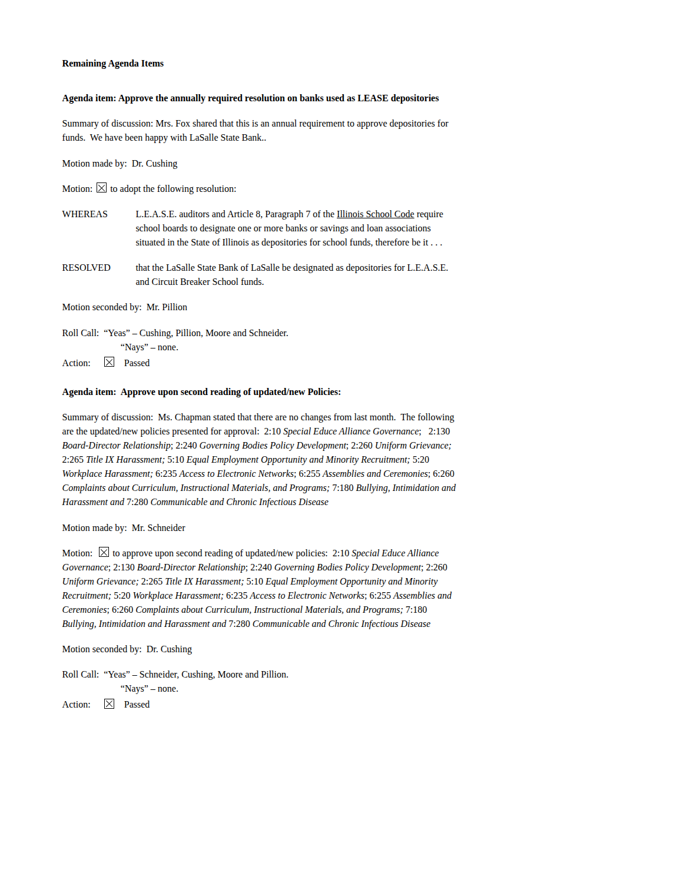Remaining Agenda Items
Agenda item: Approve the annually required resolution on banks used as LEASE depositories
Summary of discussion: Mrs. Fox shared that this is an annual requirement to approve depositories for funds. We have been happy with LaSalle State Bank..
Motion made by: Dr. Cushing
Motion: to adopt the following resolution:
WHEREAS
L.E.A.S.E. auditors and Article 8, Paragraph 7 of the Illinois School Code require school boards to designate one or more banks or savings and loan associations situated in the State of Illinois as depositories for school funds, therefore be it . . .
RESOLVED
that the LaSalle State Bank of LaSalle be designated as depositories for L.E.A.S.E. and Circuit Breaker School funds.
Motion seconded by: Mr. Pillion
Roll Call: “Yeas” – Cushing, Pillion, Moore and Schneider. “Nays” – none.
Action: Passed
Agenda item: Approve upon second reading of updated/new Policies:
Summary of discussion: Ms. Chapman stated that there are no changes from last month. The following are the updated/new policies presented for approval: 2:10 Special Educe Alliance Governance; 2:130 Board-Director Relationship; 2:240 Governing Bodies Policy Development; 2:260 Uniform Grievance; 2:265 Title IX Harassment; 5:10 Equal Employment Opportunity and Minority Recruitment; 5:20 Workplace Harassment; 6:235 Access to Electronic Networks; 6:255 Assemblies and Ceremonies; 6:260 Complaints about Curriculum, Instructional Materials, and Programs; 7:180 Bullying, Intimidation and Harassment and 7:280 Communicable and Chronic Infectious Disease
Motion made by: Mr. Schneider
Motion: to approve upon second reading of updated/new policies: 2:10 Special Educe Alliance Governance; 2:130 Board-Director Relationship; 2:240 Governing Bodies Policy Development; 2:260 Uniform Grievance; 2:265 Title IX Harassment; 5:10 Equal Employment Opportunity and Minority Recruitment; 5:20 Workplace Harassment; 6:235 Access to Electronic Networks; 6:255 Assemblies and Ceremonies; 6:260 Complaints about Curriculum, Instructional Materials, and Programs; 7:180 Bullying, Intimidation and Harassment and 7:280 Communicable and Chronic Infectious Disease
Motion seconded by: Dr. Cushing
Roll Call: “Yeas” – Schneider, Cushing, Moore and Pillion. “Nays” – none.
Action: Passed